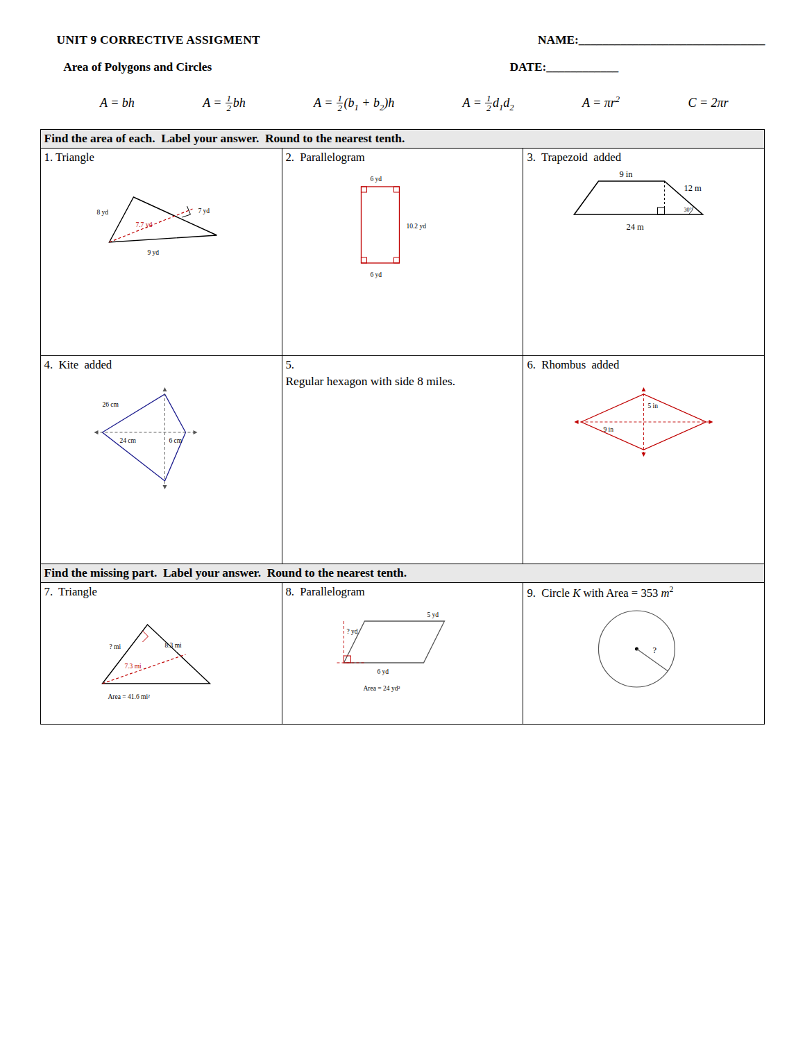UNIT 9 CORRECTIVE ASSIGMENT NAME:_______________________________
Area of Polygons and Circles DATE:____________
A = bh A = 12bh A = 12(b1 + b2)h A = 12d1d2 A = πr2 C = 2πr
| Find the area of each. Label your answer. Round to the nearest tenth. |
| 1. Triangle 8 yd 7 yd 7.7 yd 9 yd | 2. Parallelogram 6 yd 6 yd 10.2 yd | 3. Trapezoid added 30° 9 in 12 m 24 m |
| 4. Kite added 26 cm 24 cm 6 cm | 5. Regular hexagon with side 8 miles. | 6. Rhombus added 5 in 9 in |
| Find the missing part. Label your answer. Round to the nearest tenth. |
| 7. Triangle ? mi 8.3 mi 7.3 mi Area = 41.6 mi² | 8. Parallelogram ? yd 5 yd 6 yd Area = 24 yd² | 9. Circle K with Area = 353 m 2 ? |